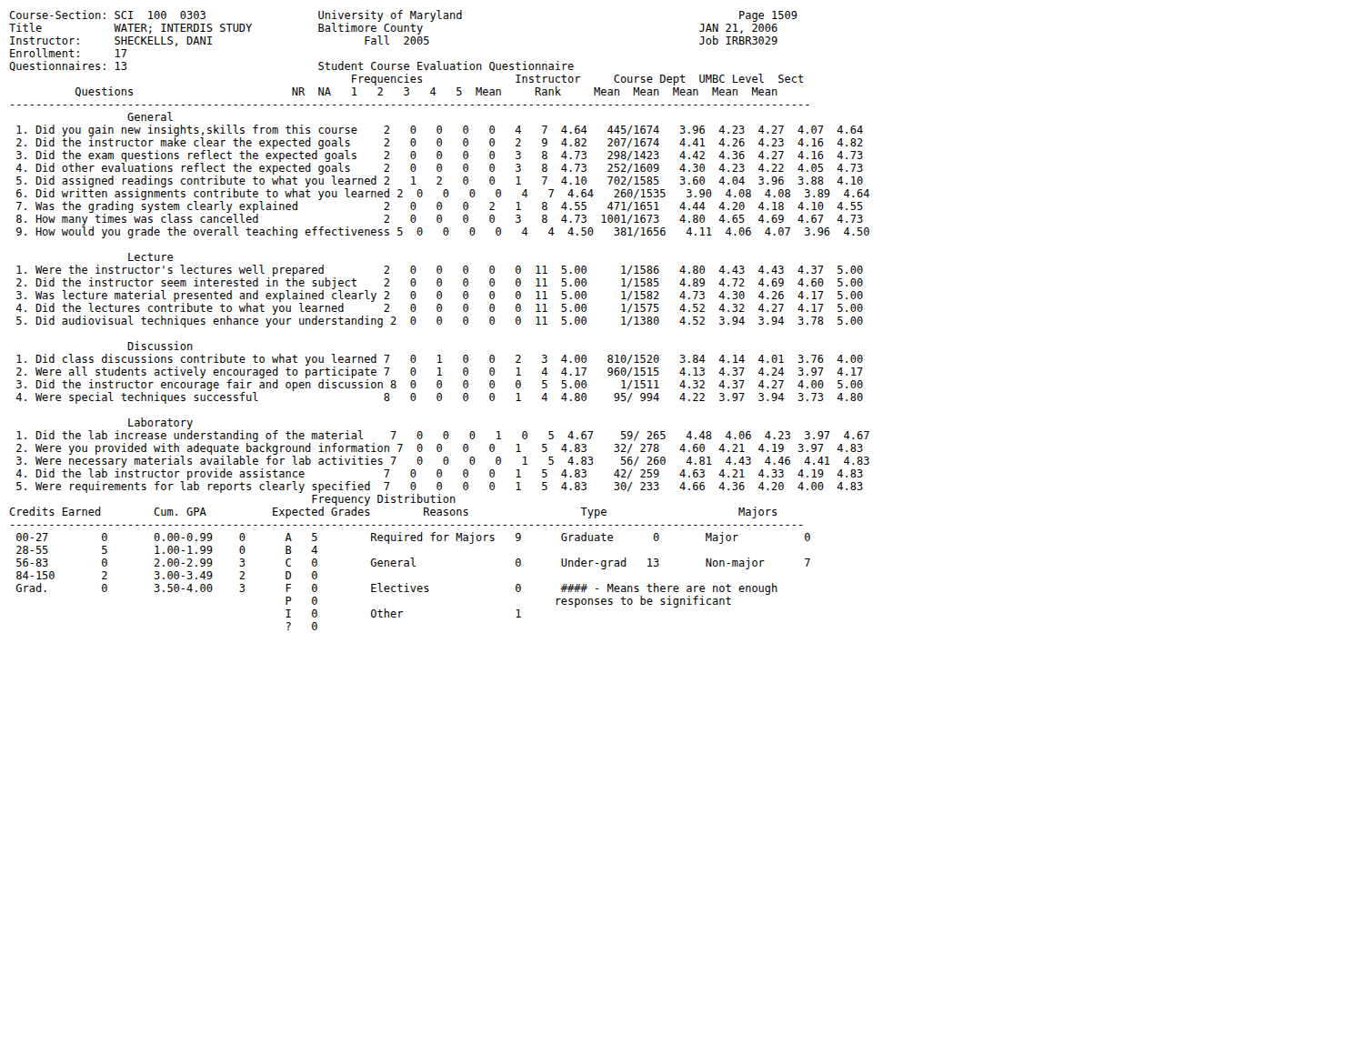Course-Section: SCI  100  0303                 University of Maryland                                          Page 1509
Title           WATER; INTERDIS STUDY          Baltimore County                                          JAN 21, 2006
Instructor:     SHECKELLS, DANI                       Fall  2005                                         Job IRBR3029
Enrollment:     17
Questionnaires: 13                             Student Course Evaluation Questionnaire
                                                    Frequencies              Instructor     Course Dept  UMBC Level  Sect
          Questions                        NR  NA   1   2   3   4   5  Mean     Rank     Mean  Mean  Mean  Mean  Mean
--------------------------------------------------------------------------------------------------------------------------
                  General
 1. Did you gain new insights,skills from this course    2   0   0   0   0   4   7  4.64   445/1674   3.96  4.23  4.27  4.07  4.64
 2. Did the instructor make clear the expected goals     2   0   0   0   0   2   9  4.82   207/1674   4.41  4.26  4.23  4.16  4.82
 3. Did the exam questions reflect the expected goals    2   0   0   0   0   3   8  4.73   298/1423   4.42  4.36  4.27  4.16  4.73
 4. Did other evaluations reflect the expected goals     2   0   0   0   0   3   8  4.73   252/1609   4.30  4.23  4.22  4.05  4.73
 5. Did assigned readings contribute to what you learned 2   1   2   0   0   1   7  4.10   702/1585   3.60  4.04  3.96  3.88  4.10
 6. Did written assignments contribute to what you learned 2  0   0   0   0   4   7  4.64   260/1535   3.90  4.08  4.08  3.89  4.64
 7. Was the grading system clearly explained             2   0   0   0   2   1   8  4.55   471/1651   4.44  4.20  4.18  4.10  4.55
 8. How many times was class cancelled                   2   0   0   0   0   3   8  4.73  1001/1673   4.80  4.65  4.69  4.67  4.73
 9. How would you grade the overall teaching effectiveness 5  0   0   0   0   4   4  4.50   381/1656   4.11  4.06  4.07  3.96  4.50

                  Lecture
 1. Were the instructor's lectures well prepared         2   0   0   0   0   0  11  5.00     1/1586   4.80  4.43  4.43  4.37  5.00
 2. Did the instructor seem interested in the subject    2   0   0   0   0   0  11  5.00     1/1585   4.89  4.72  4.69  4.60  5.00
 3. Was lecture material presented and explained clearly 2   0   0   0   0   0  11  5.00     1/1582   4.73  4.30  4.26  4.17  5.00
 4. Did the lectures contribute to what you learned      2   0   0   0   0   0  11  5.00     1/1575   4.52  4.32  4.27  4.17  5.00
 5. Did audiovisual techniques enhance your understanding 2  0   0   0   0   0  11  5.00     1/1380   4.52  3.94  3.94  3.78  5.00

                  Discussion
 1. Did class discussions contribute to what you learned 7   0   1   0   0   2   3  4.00   810/1520   3.84  4.14  4.01  3.76  4.00
 2. Were all students actively encouraged to participate 7   0   1   0   0   1   4  4.17   960/1515   4.13  4.37  4.24  3.97  4.17
 3. Did the instructor encourage fair and open discussion 8  0   0   0   0   0   5  5.00     1/1511   4.32  4.37  4.27  4.00  5.00
 4. Were special techniques successful                   8   0   0   0   0   1   4  4.80    95/ 994   4.22  3.97  3.94  3.73  4.80

                  Laboratory
 1. Did the lab increase understanding of the material    7   0   0   0   1   0   5  4.67    59/ 265   4.48  4.06  4.23  3.97  4.67
 2. Were you provided with adequate background information 7  0  0   0   0   1   5  4.83    32/ 278   4.60  4.21  4.19  3.97  4.83
 3. Were necessary materials available for lab activities 7   0   0   0   0   1   5  4.83    56/ 260   4.81  4.43  4.46  4.41  4.83
 4. Did the lab instructor provide assistance            7   0   0   0   0   1   5  4.83    42/ 259   4.63  4.21  4.33  4.19  4.83
 5. Were requirements for lab reports clearly specified  7   0   0   0   0   1   5  4.83    30/ 233   4.66  4.36  4.20  4.00  4.83
                                              Frequency Distribution
Credits Earned        Cum. GPA          Expected Grades        Reasons                 Type                    Majors
-------------------------------------------------------------------------------------------------------------------------
 00-27        0       0.00-0.99    0      A   5        Required for Majors   9      Graduate      0       Major          0
 28-55        5       1.00-1.99    0      B   4
 56-83        0       2.00-2.99    3      C   0        General               0      Under-grad   13       Non-major      7
 84-150       2       3.00-3.49    2      D   0
 Grad.        0       3.50-4.00    3      F   0        Electives             0      #### - Means there are not enough
                                          P   0                                    responses to be significant
                                          I   0        Other                 1
                                          ?   0